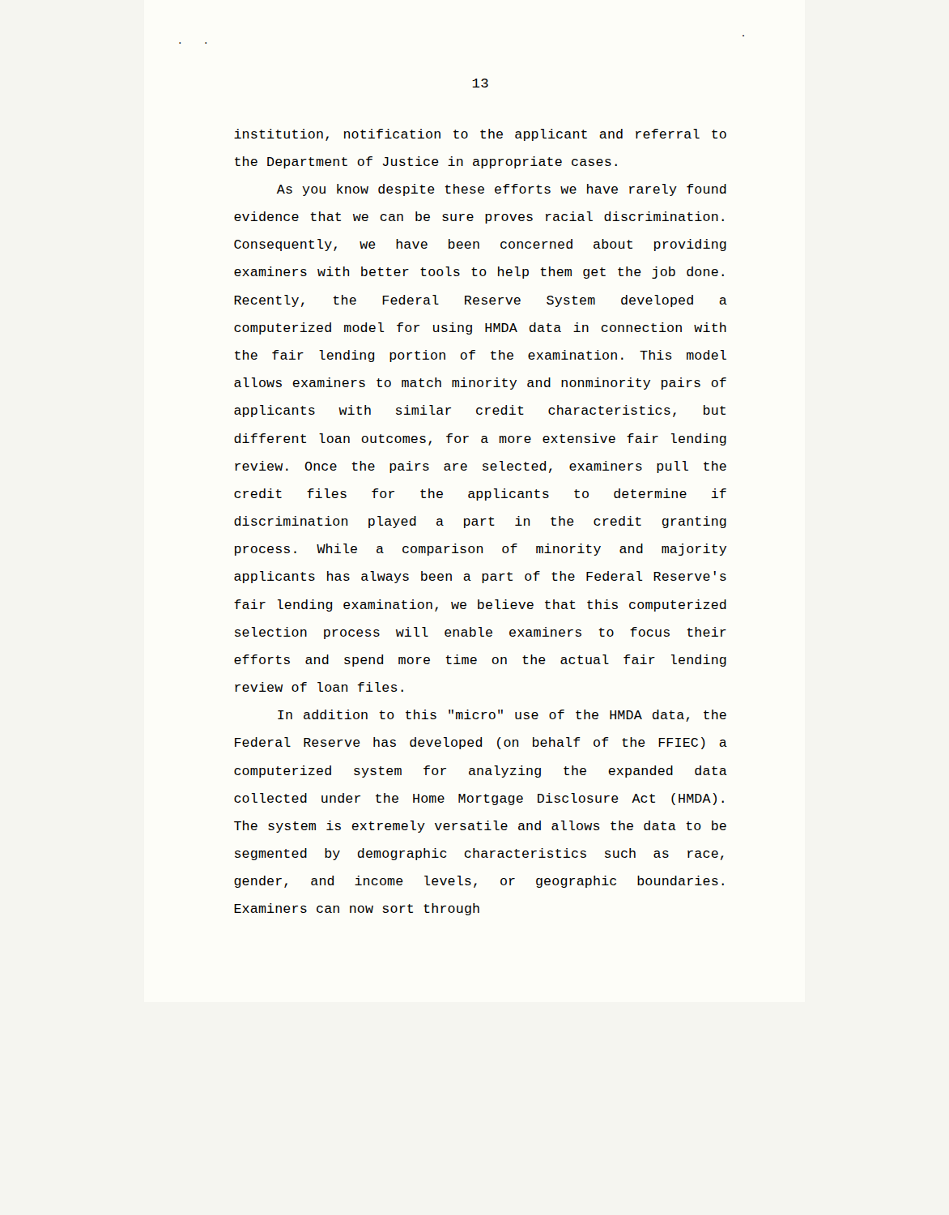. .
.
13
institution, notification to the applicant and referral to the Department of Justice in appropriate cases.
As you know despite these efforts we have rarely found evidence that we can be sure proves racial discrimination. Consequently, we have been concerned about providing examiners with better tools to help them get the job done. Recently, the Federal Reserve System developed a computerized model for using HMDA data in connection with the fair lending portion of the examination. This model allows examiners to match minority and nonminority pairs of applicants with similar credit characteristics, but different loan outcomes, for a more extensive fair lending review. Once the pairs are selected, examiners pull the credit files for the applicants to determine if discrimination played a part in the credit granting process. While a comparison of minority and majority applicants has always been a part of the Federal Reserve's fair lending examination, we believe that this computerized selection process will enable examiners to focus their efforts and spend more time on the actual fair lending review of loan files.
In addition to this "micro" use of the HMDA data, the Federal Reserve has developed (on behalf of the FFIEC) a computerized system for analyzing the expanded data collected under the Home Mortgage Disclosure Act (HMDA). The system is extremely versatile and allows the data to be segmented by demographic characteristics such as race, gender, and income levels, or geographic boundaries. Examiners can now sort through